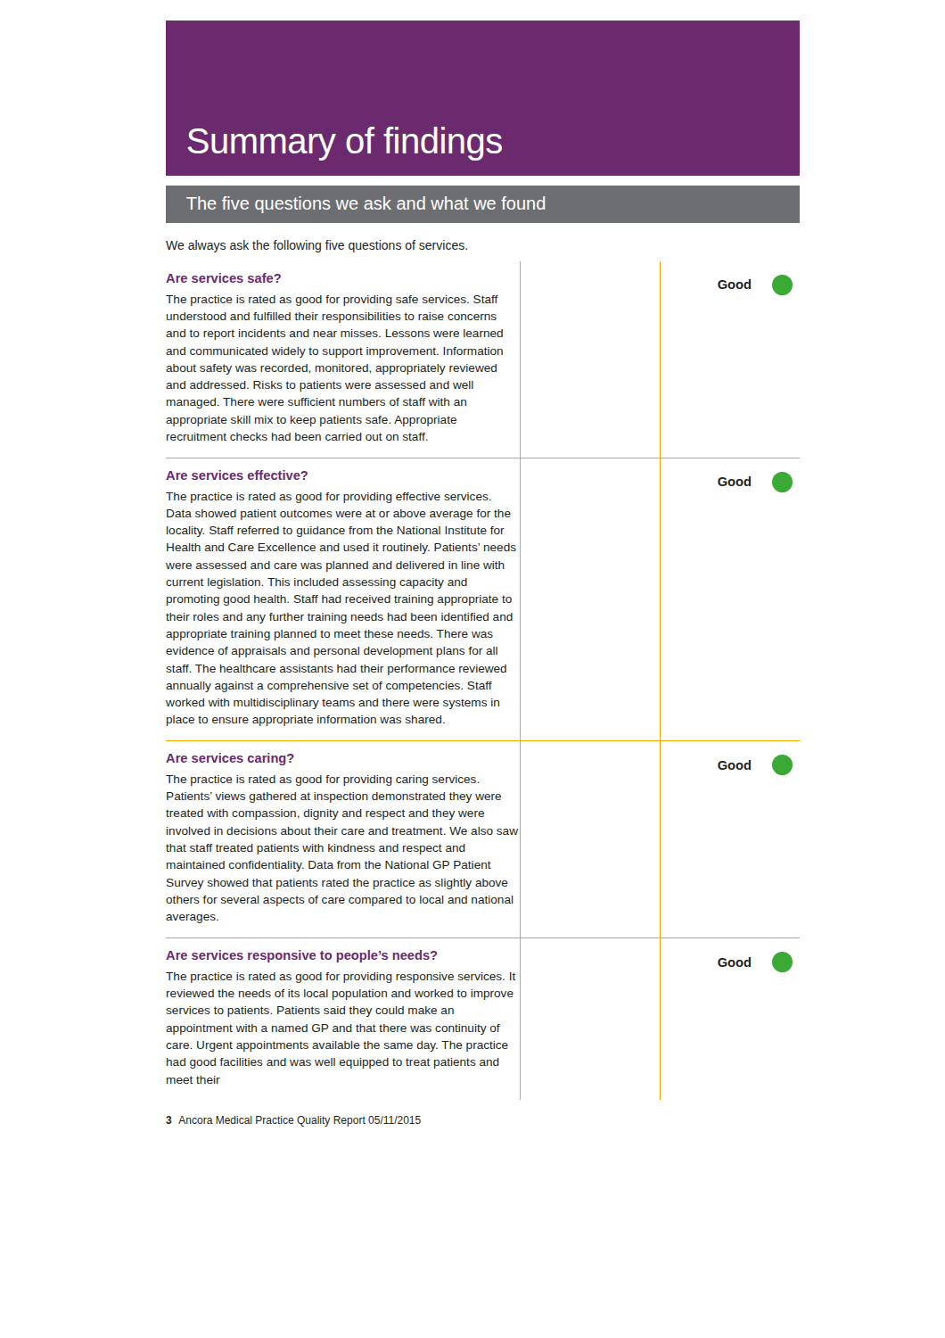Summary of findings
The five questions we ask and what we found
We always ask the following five questions of services.
| Are services safe? The practice is rated as good for providing safe services. Staff understood and fulfilled their responsibilities to raise concerns and to report incidents and near misses. Lessons were learned and communicated widely to support improvement. Information about safety was recorded, monitored, appropriately reviewed and addressed. Risks to patients were assessed and well managed. There were sufficient numbers of staff with an appropriate skill mix to keep patients safe. Appropriate recruitment checks had been carried out on staff. | | Good |
| Are services effective? The practice is rated as good for providing effective services. Data showed patient outcomes were at or above average for the locality. Staff referred to guidance from the National Institute for Health and Care Excellence and used it routinely. Patients’ needs were assessed and care was planned and delivered in line with current legislation. This included assessing capacity and promoting good health. Staff had received training appropriate to their roles and any further training needs had been identified and appropriate training planned to meet these needs. There was evidence of appraisals and personal development plans for all staff. The healthcare assistants had their performance reviewed annually against a comprehensive set of competencies. Staff worked with multidisciplinary teams and there were systems in place to ensure appropriate information was shared. | | Good |
| Are services caring? The practice is rated as good for providing caring services. Patients’ views gathered at inspection demonstrated they were treated with compassion, dignity and respect and they were involved in decisions about their care and treatment. We also saw that staff treated patients with kindness and respect and maintained confidentiality. Data from the National GP Patient Survey showed that patients rated the practice as slightly above others for several aspects of care compared to local and national averages. | | Good |
| Are services responsive to people’s needs? The practice is rated as good for providing responsive services. It reviewed the needs of its local population and worked to improve services to patients. Patients said they could make an appointment with a named GP and that there was continuity of care. Urgent appointments available the same day. The practice had good facilities and was well equipped to treat patients and meet their | | Good |
3 Ancora Medical Practice Quality Report 05/11/2015